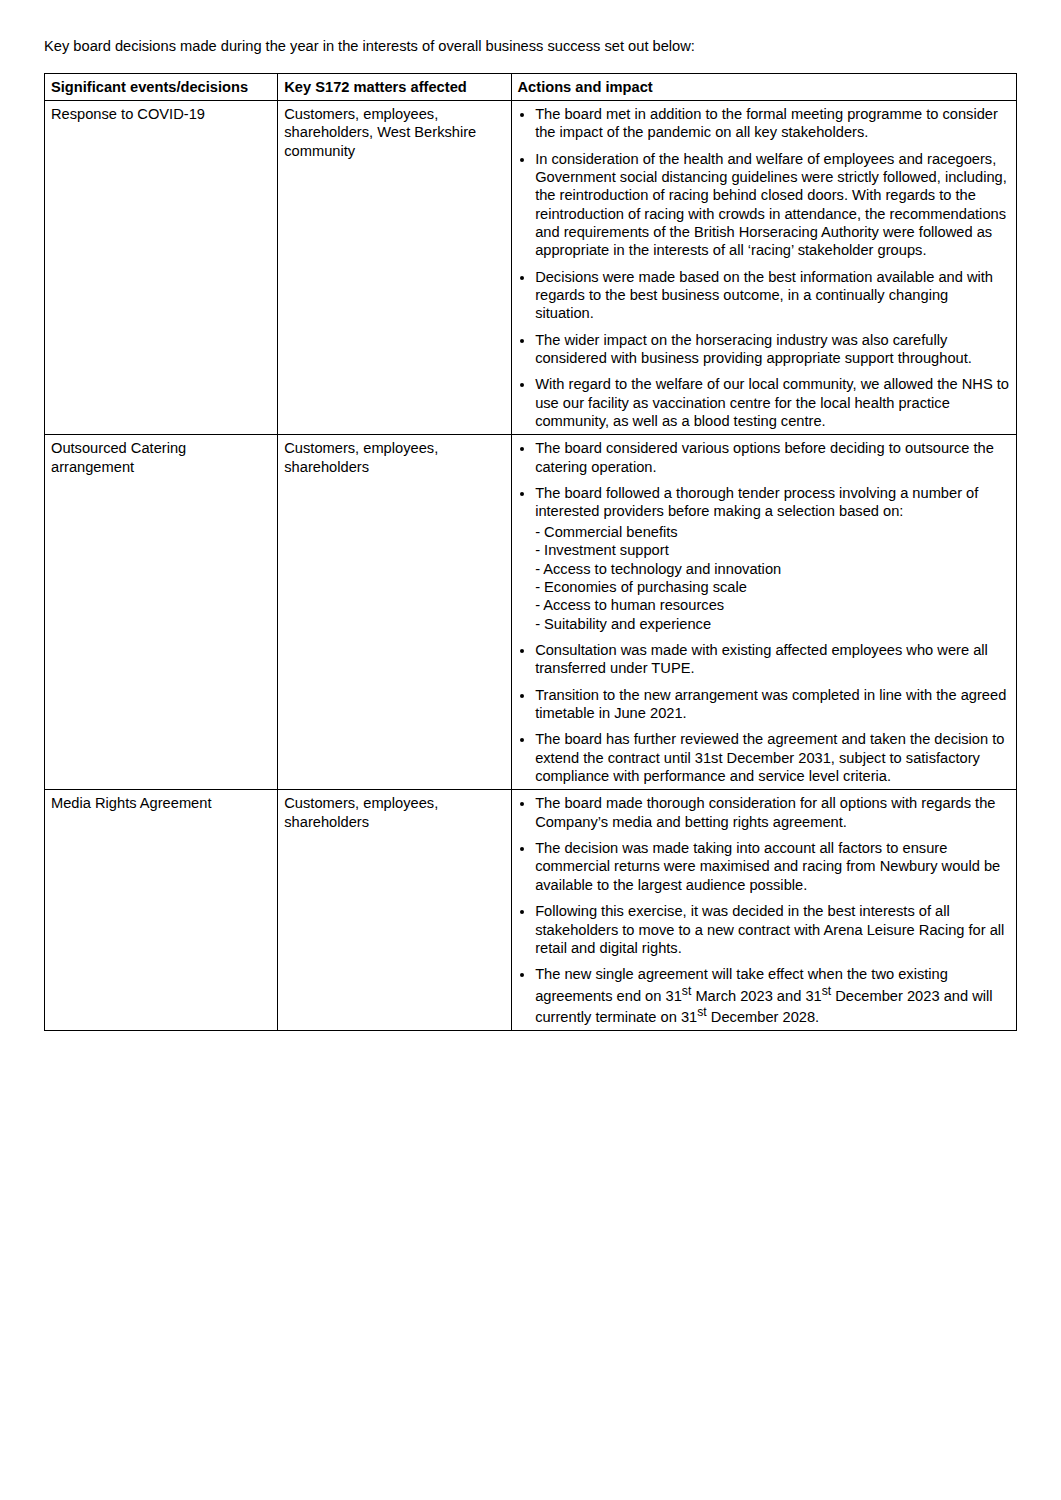Key board decisions made during the year in the interests of overall business success set out below:
| Significant events/decisions | Key S172 matters affected | Actions and impact |
| --- | --- | --- |
| Response to COVID-19 | Customers, employees, shareholders, West Berkshire community | The board met in addition to the formal meeting programme to consider the impact of the pandemic on all key stakeholders. In consideration of the health and welfare of employees and racegoers, Government social distancing guidelines were strictly followed, including, the reintroduction of racing behind closed doors. With regards to the reintroduction of racing with crowds in attendance, the recommendations and requirements of the British Horseracing Authority were followed as appropriate in the interests of all ‘racing’ stakeholder groups. Decisions were made based on the best information available and with regards to the best business outcome, in a continually changing situation. The wider impact on the horseracing industry was also carefully considered with business providing appropriate support throughout. With regard to the welfare of our local community, we allowed the NHS to use our facility as vaccination centre for the local health practice community, as well as a blood testing centre. |
| Outsourced Catering arrangement | Customers, employees, shareholders | The board considered various options before deciding to outsource the catering operation. The board followed a thorough tender process involving a number of interested providers before making a selection based on: - Commercial benefits - Investment support - Access to technology and innovation - Economies of purchasing scale - Access to human resources - Suitability and experience Consultation was made with existing affected employees who were all transferred under TUPE. Transition to the new arrangement was completed in line with the agreed timetable in June 2021. The board has further reviewed the agreement and taken the decision to extend the contract until 31st December 2031, subject to satisfactory compliance with performance and service level criteria. |
| Media Rights Agreement | Customers, employees, shareholders | The board made thorough consideration for all options with regards the Company’s media and betting rights agreement. The decision was made taking into account all factors to ensure commercial returns were maximised and racing from Newbury would be available to the largest audience possible. Following this exercise, it was decided in the best interests of all stakeholders to move to a new contract with Arena Leisure Racing for all retail and digital rights. The new single agreement will take effect when the two existing agreements end on 31 st March 2023 and 31 st December 2023 and will currently terminate on 31 st December 2028. |